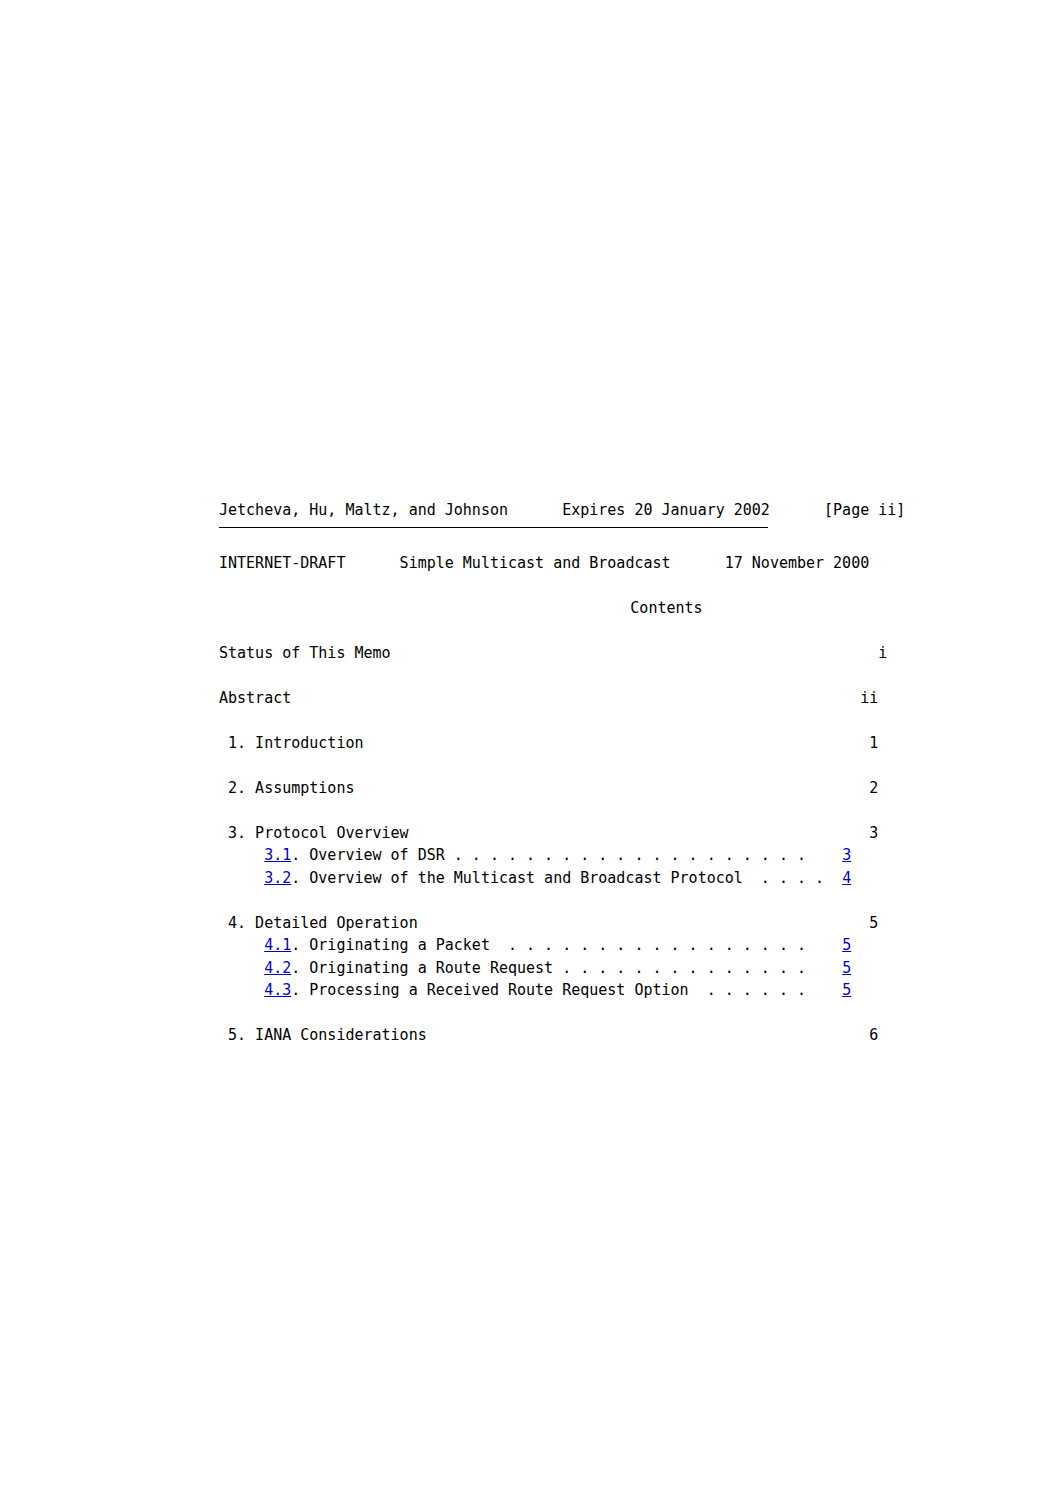Jetcheva, Hu, Maltz, and Johnson      Expires 20 January 2002      [Page ii]
INTERNET-DRAFT      Simple Multicast and Broadcast      17 November 2000

                              Contents
Status of This Memo                                                      i

Abstract                                                               ii

 1. Introduction                                                        1

 2. Assumptions                                                         2

 3. Protocol Overview                                                   3
     3.1. Overview of DSR . . . . . . . . . . . . . . . . . . . .    3
     3.2. Overview of the Multicast and Broadcast Protocol  . . . .  4

 4. Detailed Operation                                                  5
     4.1. Originating a Packet  . . . . . . . . . . . . . . . . .    5
     4.2. Originating a Route Request . . . . . . . . . . . . . .    5
     4.3. Processing a Received Route Request Option  . . . . . .    5

 5. IANA Considerations                                                 6